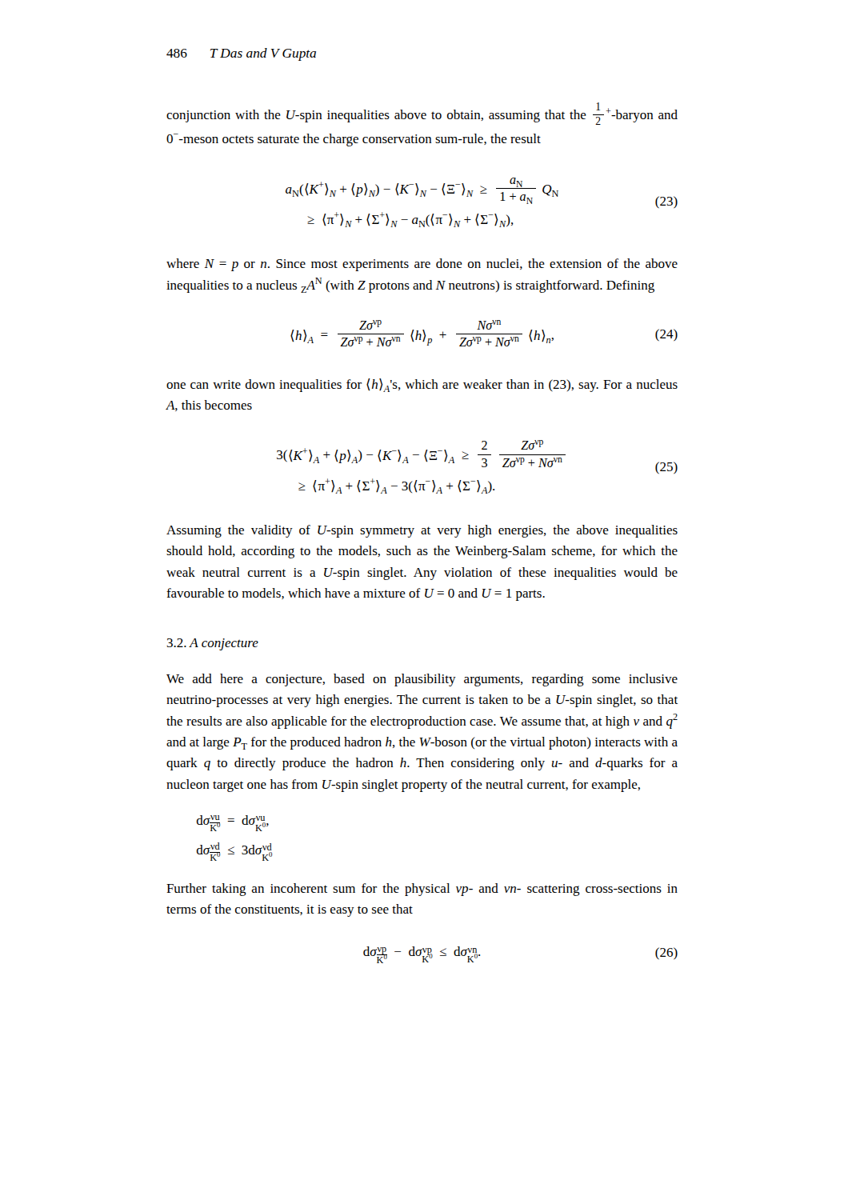486 T Das and V Gupta
conjunction with the U-spin inequalities above to obtain, assuming that the 12+-baryon and 0−-meson octets saturate the charge conservation sum-rule, the result
aN(⟨K+⟩N + ⟨p⟩N) − ⟨K−⟩N − ⟨Ξ−⟩N ≥ aN 1 + aN QN ≥ ⟨π+⟩N + ⟨Σ+⟩N − aN(⟨π−⟩N + ⟨Σ−⟩N), (23)
where N = p or n. Since most experiments are done on nuclei, the extension of the above inequalities to a nucleus ZAN (with Z protons and N neutrons) is straightforward. Defining
⟨h⟩A = Zσνp Zσνp + Nσνn ⟨h⟩p + Nσνn Zσνp + Nσνn ⟨h⟩n, (24)
one can write down inequalities for ⟨h⟩A's, which are weaker than in (23), say. For a nucleus A, this becomes
3(⟨K+⟩A + ⟨p⟩A) − ⟨K−⟩A − ⟨Ξ−⟩A ≥ 23 Zσνp Zσνp + Nσνn ≥ ⟨π+⟩A + ⟨Σ+⟩A − 3(⟨π−⟩A + ⟨Σ−⟩A). (25)
Assuming the validity of U-spin symmetry at very high energies, the above inequalities should hold, according to the models, such as the Weinberg-Salam scheme, for which the weak neutral current is a U-spin singlet. Any violation of these inequalities would be favourable to models, which have a mixture of U = 0 and U = 1 parts.
3.2. A conjecture
We add here a conjecture, based on plausibility arguments, regarding some inclusive neutrino-processes at very high energies. The current is taken to be a U-spin singlet, so that the results are also applicable for the electroproduction case. We assume that, at high ν and q2 and at large PT for the produced hadron h, the W-boson (or the virtual photon) interacts with a quark q to directly produce the hadron h. Then considering only u- and d-quarks for a nucleon target one has from U-spin singlet property of the neutral current, for example,
dσνu K0 = dσνu K0,
dσνd K0 ≤ 3dσνd K0
Further taking an incoherent sum for the physical νp- and νn- scattering cross-sections in terms of the constituents, it is easy to see that
dσνp K0 − dσνp K0 ≤ dσνn K0. (26)